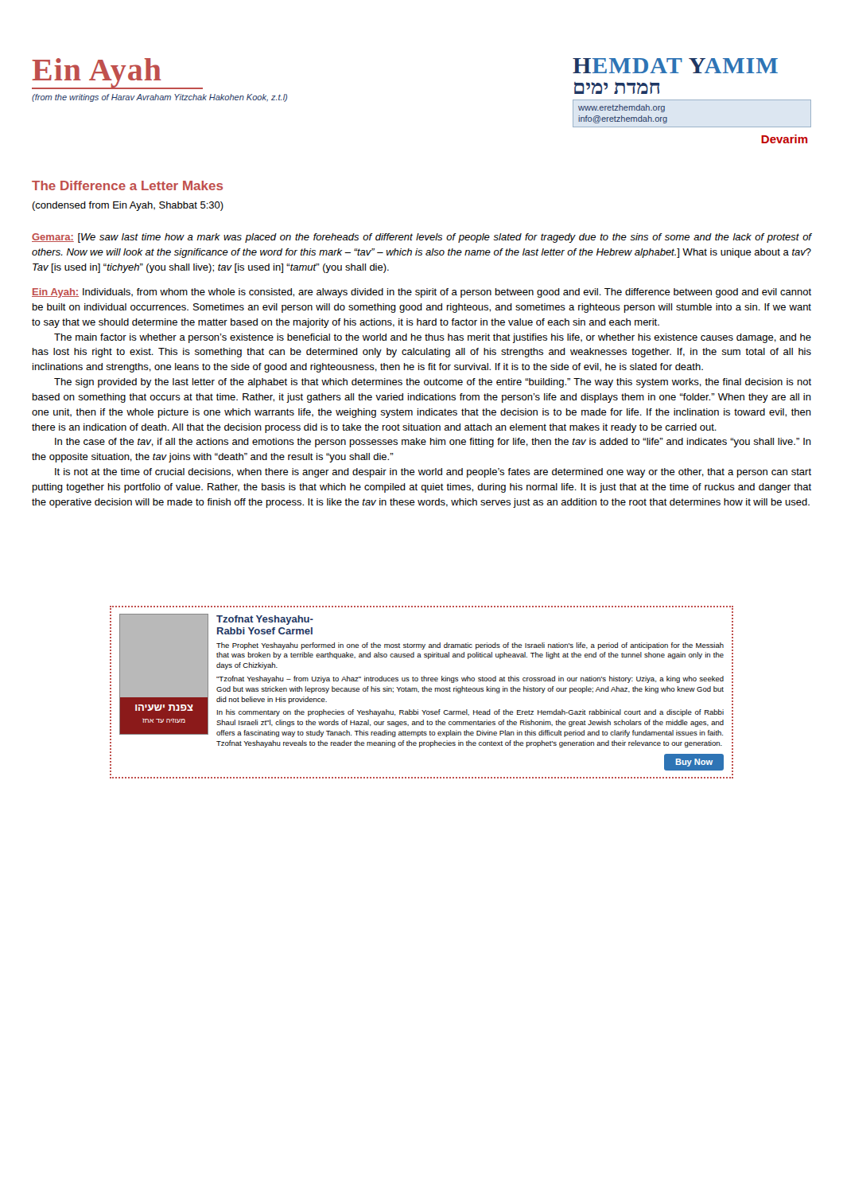HEMDAT YAMIM
חמדת ימים
www.eretzhemdah.org
info@eretzhemdah.org
Devarim
Ein Ayah
(from the writings of Harav Avraham Yitzchak Hakohen Kook, z.t.l)
The Difference a Letter Makes
(condensed from Ein Ayah, Shabbat 5:30)
Gemara: [We saw last time how a mark was placed on the foreheads of different levels of people slated for tragedy due to the sins of some and the lack of protest of others. Now we will look at the significance of the word for this mark – “tav” – which is also the name of the last letter of the Hebrew alphabet.] What is unique about a tav? Tav [is used in] “tichyeh” (you shall live); tav [is used in] “tamut” (you shall die).
Ein Ayah: Individuals, from whom the whole is consisted, are always divided in the spirit of a person between good and evil. The difference between good and evil cannot be built on individual occurrences. Sometimes an evil person will do something good and righteous, and sometimes a righteous person will stumble into a sin. If we want to say that we should determine the matter based on the majority of his actions, it is hard to factor in the value of each sin and each merit.
The main factor is whether a person’s existence is beneficial to the world and he thus has merit that justifies his life, or whether his existence causes damage, and he has lost his right to exist. This is something that can be determined only by calculating all of his strengths and weaknesses together. If, in the sum total of all his inclinations and strengths, one leans to the side of good and righteousness, then he is fit for survival. If it is to the side of evil, he is slated for death.
The sign provided by the last letter of the alphabet is that which determines the outcome of the entire “building.” The way this system works, the final decision is not based on something that occurs at that time. Rather, it just gathers all the varied indications from the person’s life and displays them in one “folder.” When they are all in one unit, then if the whole picture is one which warrants life, the weighing system indicates that the decision is to be made for life. If the inclination is toward evil, then there is an indication of death. All that the decision process did is to take the root situation and attach an element that makes it ready to be carried out.
In the case of the tav, if all the actions and emotions the person possesses make him one fitting for life, then the tav is added to “life” and indicates “you shall live.” In the opposite situation, the tav joins with “death” and the result is “you shall die.”
It is not at the time of crucial decisions, when there is anger and despair in the world and people’s fates are determined one way or the other, that a person can start putting together his portfolio of value. Rather, the basis is that which he compiled at quiet times, during his normal life. It is just that at the time of ruckus and danger that the operative decision will be made to finish off the process. It is like the tav in these words, which serves just as an addition to the root that determines how it will be used.
צפנת ישעיהו מעוזיה עד אחז
Tzofnat Yeshayahu-
Rabbi Yosef Carmel
The Prophet Yeshayahu performed in one of the most stormy and dramatic periods of the Israeli nation's life, a period of anticipation for the Messiah that was broken by a terrible earthquake, and also caused a spiritual and political upheaval. The light at the end of the tunnel shone again only in the days of Chizkiyah.
"Tzofnat Yeshayahu – from Uziya to Ahaz" introduces us to three kings who stood at this crossroad in our nation's history: Uziya, a king who seeked God but was stricken with leprosy because of his sin; Yotam, the most righteous king in the history of our people; And Ahaz, the king who knew God but did not believe in His providence.
In his commentary on the prophecies of Yeshayahu, Rabbi Yosef Carmel, Head of the Eretz Hemdah-Gazit rabbinical court and a disciple of Rabbi Shaul Israeli zt"l, clings to the words of Hazal, our sages, and to the commentaries of the Rishonim, the great Jewish scholars of the middle ages, and offers a fascinating way to study Tanach. This reading attempts to explain the Divine Plan in this difficult period and to clarify fundamental issues in faith. Tzofnat Yeshayahu reveals to the reader the meaning of the prophecies in the context of the prophet's generation and their relevance to our generation.
Buy Now